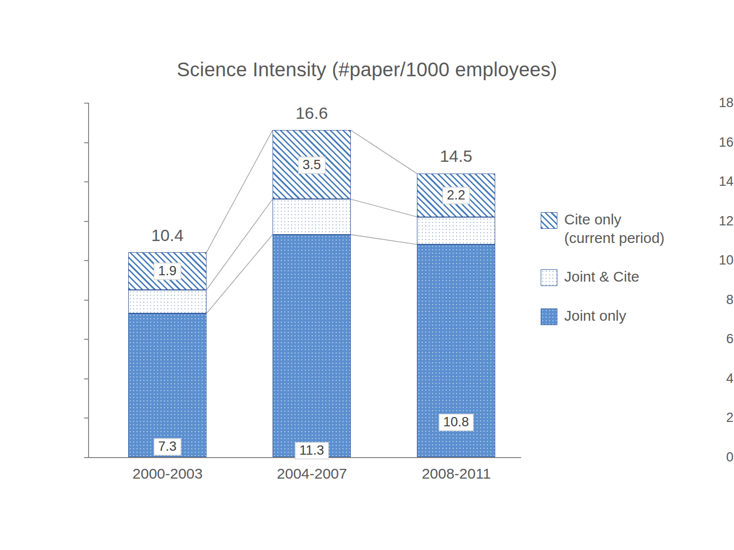Science Intensity (#paper/1000 employees)
18
16
14
12
10
8
6
4
2
0
1.9
1.2
7.3
10.4
2000-2003
3.5
1.8
11.3
16.6
2004-2007
2.2
1.4
10.8
14.5
2008-2011
Cite only
(current period)
Joint & Cite
Joint only